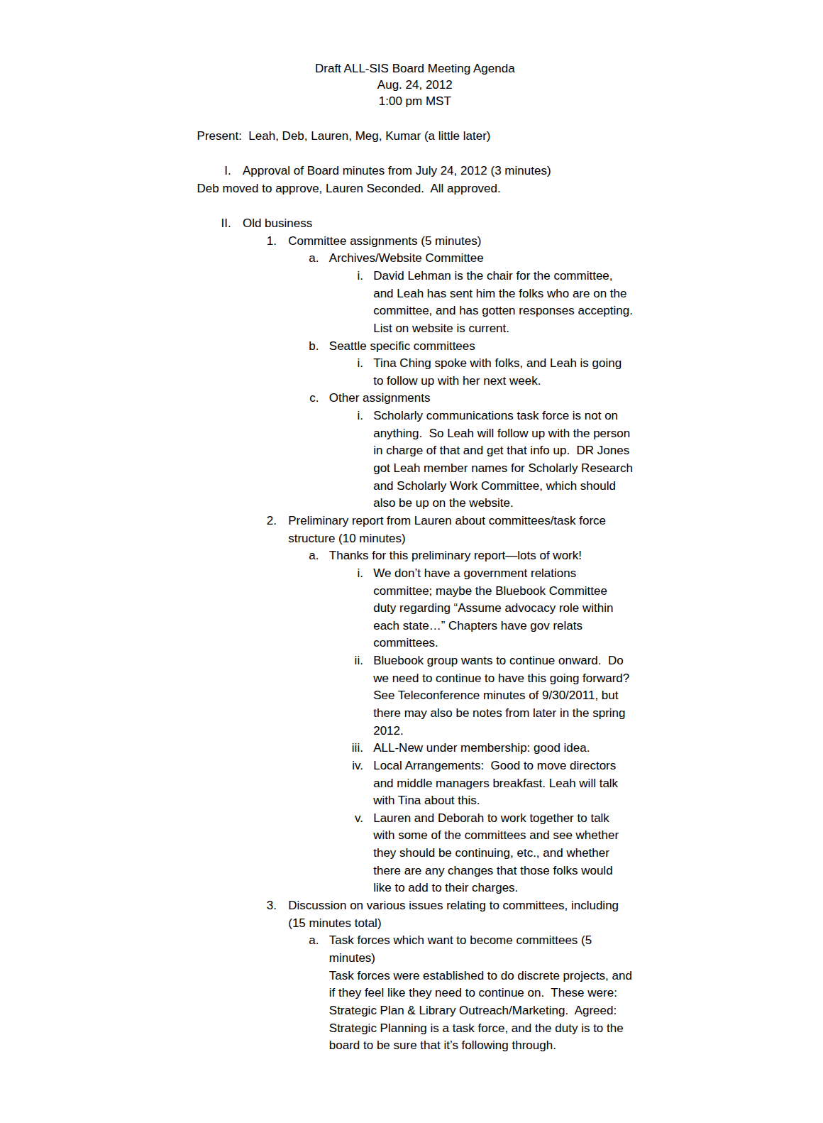Draft ALL-SIS Board Meeting Agenda
Aug. 24, 2012
1:00 pm MST
Present: Leah, Deb, Lauren, Meg, Kumar (a little later)
Approval of Board minutes from July 24, 2012 (3 minutes)
Deb moved to approve, Lauren Seconded. All approved.
Old business
Committee assignments (5 minutes)
Archives/Website Committee
David Lehman is the chair for the committee, and Leah has sent him the folks who are on the committee, and has gotten responses accepting. List on website is current.
Seattle specific committees
Tina Ching spoke with folks, and Leah is going to follow up with her next week.
Other assignments
Scholarly communications task force is not on anything. So Leah will follow up with the person in charge of that and get that info up. DR Jones got Leah member names for Scholarly Research and Scholarly Work Committee, which should also be up on the website.
Preliminary report from Lauren about committees/task force structure (10 minutes)
Thanks for this preliminary report—lots of work!
We don’t have a government relations committee; maybe the Bluebook Committee duty regarding “Assume advocacy role within each state…” Chapters have gov relats committees.
Bluebook group wants to continue onward. Do we need to continue to have this going forward? See Teleconference minutes of 9/30/2011, but there may also be notes from later in the spring 2012.
ALL-New under membership: good idea.
Local Arrangements: Good to move directors and middle managers breakfast. Leah will talk with Tina about this.
Lauren and Deborah to work together to talk with some of the committees and see whether they should be continuing, etc., and whether there are any changes that those folks would like to add to their charges.
Discussion on various issues relating to committees, including (15 minutes total)
Task forces which want to become committees (5 minutes)
Task forces were established to do discrete projects, and if they feel like they need to continue on. These were: Strategic Plan & Library Outreach/Marketing. Agreed: Strategic Planning is a task force, and the duty is to the board to be sure that it’s following through.